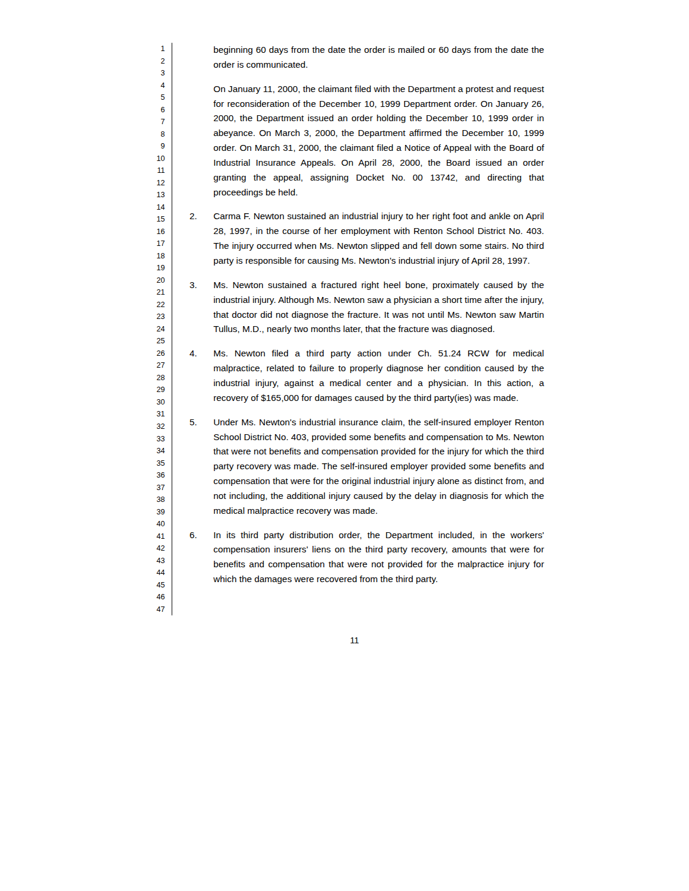1
2
3
4
5
6
7
8
9
10
11
12
13
14
15
16
17
18
19
20
21
22
23
24
25
26
27
28
29
30
31
32
33
34
35
36
37
38
39
40
41
42
43
44
45
46
47
beginning 60 days from the date the order is mailed or 60 days from the date the order is communicated.
On January 11, 2000, the claimant filed with the Department a protest and request for reconsideration of the December 10, 1999 Department order. On January 26, 2000, the Department issued an order holding the December 10, 1999 order in abeyance. On March 3, 2000, the Department affirmed the December 10, 1999 order. On March 31, 2000, the claimant filed a Notice of Appeal with the Board of Industrial Insurance Appeals. On April 28, 2000, the Board issued an order granting the appeal, assigning Docket No. 00 13742, and directing that proceedings be held.
2.
Carma F. Newton sustained an industrial injury to her right foot and ankle on April 28, 1997, in the course of her employment with Renton School District No. 403. The injury occurred when Ms. Newton slipped and fell down some stairs. No third party is responsible for causing Ms. Newton’s industrial injury of April 28, 1997.
3.
Ms. Newton sustained a fractured right heel bone, proximately caused by the industrial injury. Although Ms. Newton saw a physician a short time after the injury, that doctor did not diagnose the fracture. It was not until Ms. Newton saw Martin Tullus, M.D., nearly two months later, that the fracture was diagnosed.
4.
Ms. Newton filed a third party action under Ch. 51.24 RCW for medical malpractice, related to failure to properly diagnose her condition caused by the industrial injury, against a medical center and a physician. In this action, a recovery of $165,000 for damages caused by the third party(ies) was made.
5.
Under Ms. Newton's industrial insurance claim, the self-insured employer Renton School District No. 403, provided some benefits and compensation to Ms. Newton that were not benefits and compensation provided for the injury for which the third party recovery was made. The self-insured employer provided some benefits and compensation that were for the original industrial injury alone as distinct from, and not including, the additional injury caused by the delay in diagnosis for which the medical malpractice recovery was made.
6.
In its third party distribution order, the Department included, in the workers' compensation insurers' liens on the third party recovery, amounts that were for benefits and compensation that were not provided for the malpractice injury for which the damages were recovered from the third party.
11